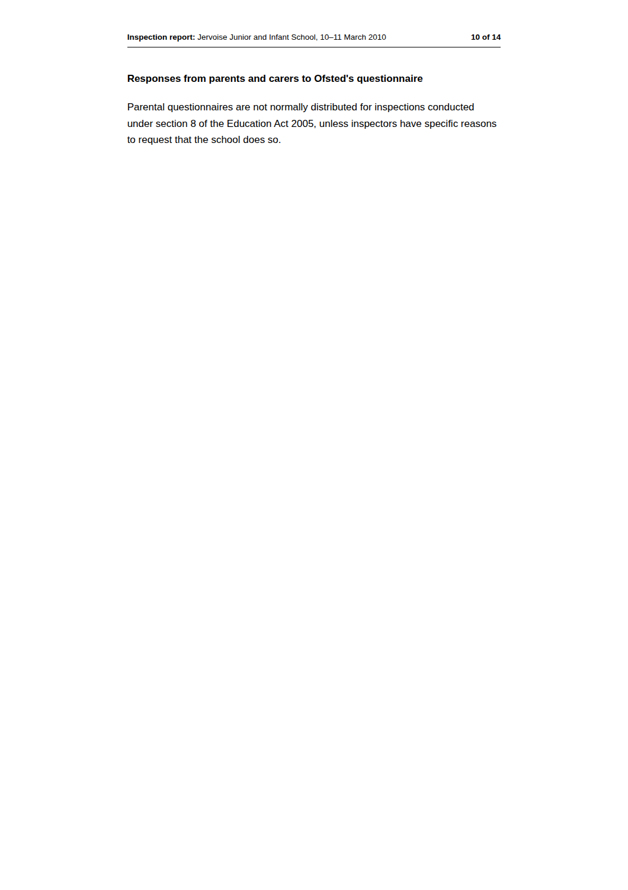Inspection report: Jervoise Junior and Infant School, 10–11 March 2010
10 of 14
Responses from parents and carers to Ofsted's questionnaire
Parental questionnaires are not normally distributed for inspections conducted under section 8 of the Education Act 2005, unless inspectors have specific reasons to request that the school does so.